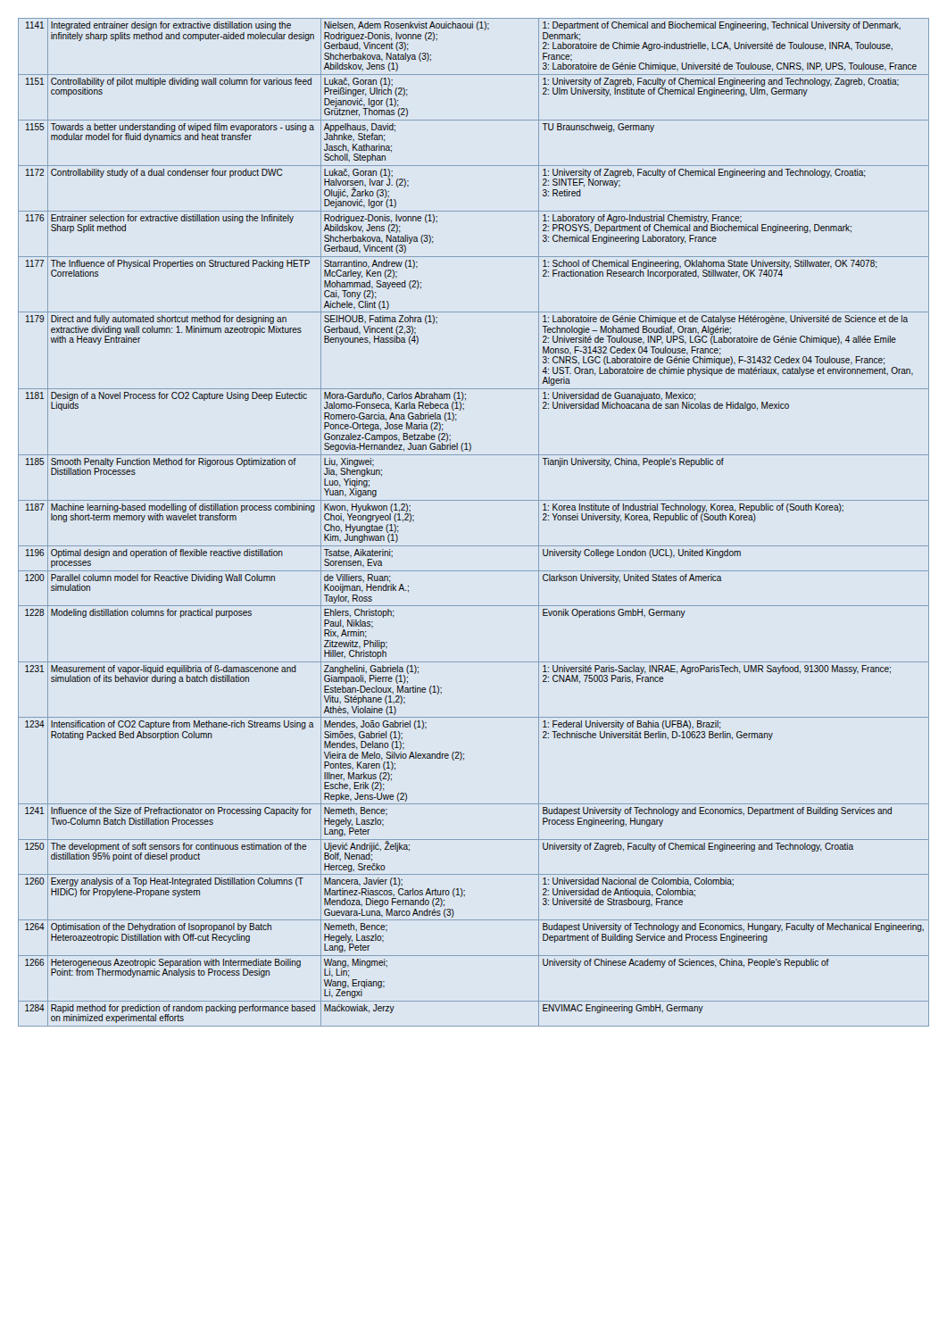| 1141 | Integrated entrainer design for extractive distillation using the infinitely sharp splits method and computer-aided molecular design | Nielsen, Adem Rosenkvist Aouichaoui (1); Rodriguez-Donis, Ivonne (2); Gerbaud, Vincent (3); Shcherbakova, Natalya (3); Abildskov, Jens (1) | 1: Department of Chemical and Biochemical Engineering, Technical University of Denmark, Denmark; 2: Laboratoire de Chimie Agro-industrielle, LCA, Université de Toulouse, INRA, Toulouse, France; 3: Laboratoire de Génie Chimique, Université de Toulouse, CNRS, INP, UPS, Toulouse, France |
| 1151 | Controllability of pilot multiple dividing wall column for various feed compositions | Lukač, Goran (1); Preißinger, Ulrich (2); Dejanović, Igor (1); Grützner, Thomas (2) | 1: University of Zagreb, Faculty of Chemical Engineering and Technology, Zagreb, Croatia; 2: Ulm University, Institute of Chemical Engineering, Ulm, Germany |
| 1155 | Towards a better understanding of wiped film evaporators - using a modular model for fluid dynamics and heat transfer | Appelhaus, David; Jahnke, Stefan; Jasch, Katharina; Scholl, Stephan | TU Braunschweig, Germany |
| 1172 | Controllability study of a dual condenser four product DWC | Lukač, Goran (1); Halvorsen, Ivar J. (2); Olujić, Žarko (3); Dejanović, Igor (1) | 1: University of Zagreb, Faculty of Chemical Engineering and Technology, Croatia; 2: SINTEF, Norway; 3: Retired |
| 1176 | Entrainer selection for extractive distillation using the Infinitely Sharp Split method | Rodriguez-Donis, Ivonne (1); Abildskov, Jens (2); Shcherbakova, Nataliya (3); Gerbaud, Vincent (3) | 1: Laboratory of Agro-Industrial Chemistry, France; 2: PROSYS, Department of Chemical and Biochemical Engineering, Denmark; 3: Chemical Engineering Laboratory, France |
| 1177 | The Influence of Physical Properties on Structured Packing HETP Correlations | Starrantino, Andrew (1); McCarley, Ken (2); Mohammad, Sayeed (2); Cai, Tony (2); Aichele, Clint (1) | 1: School of Chemical Engineering, Oklahoma State University, Stillwater, OK 74078; 2: Fractionation Research Incorporated, Stillwater, OK 74074 |
| 1179 | Direct and fully automated shortcut method for designing an extractive dividing wall column: 1. Minimum azeotropic Mixtures with a Heavy Entrainer | SEIHOUB, Fatima Zohra (1); Gerbaud, Vincent (2,3); Benyounes, Hassiba (4) | 1: Laboratoire de Génie Chimique et de Catalyse Hétérogène, Université de Science et de la Technologie – Mohamed Boudiaf, Oran, Algérie; 2: Université de Toulouse, INP, UPS, LGC (Laboratoire de Génie Chimique), 4 allée Emile Monso, F-31432 Cedex 04 Toulouse, France; 3: CNRS, LGC (Laboratoire de Génie Chimique), F-31432 Cedex 04 Toulouse, France; 4: UST. Oran, Laboratoire de chimie physique de matériaux, catalyse et environnement, Oran, Algeria |
| 1181 | Design of a Novel Process for CO2 Capture Using Deep Eutectic Liquids | Mora-Garduño, Carlos Abraham (1); Jalomo-Fonseca, Karla Rebeca (1); Romero-Garcia, Ana Gabriela (1); Ponce-Ortega, Jose Maria (2); Gonzalez-Campos, Betzabe (2); Segovia-Hernandez, Juan Gabriel (1) | 1: Universidad de Guanajuato, Mexico; 2: Universidad Michoacana de san Nicolas de Hidalgo, Mexico |
| 1185 | Smooth Penalty Function Method for Rigorous Optimization of Distillation Processes | Liu, Xingwei; Jia, Shengkun; Luo, Yiqing; Yuan, Xigang | Tianjin University, China, People's Republic of |
| 1187 | Machine learning-based modelling of distillation process combining long short-term memory with wavelet transform | Kwon, Hyukwon (1,2); Choi, Yeongryeol (1,2); Cho, Hyungtae (1); Kim, Junghwan (1) | 1: Korea Institute of Industrial Technology, Korea, Republic of (South Korea); 2: Yonsei University, Korea, Republic of (South Korea) |
| 1196 | Optimal design and operation of flexible reactive distillation processes | Tsatse, Aikaterini; Sorensen, Eva | University College London (UCL), United Kingdom |
| 1200 | Parallel column model for Reactive Dividing Wall Column simulation | de Villiers, Ruan; Kooijman, Hendrik A.; Taylor, Ross | Clarkson University, United States of America |
| 1228 | Modeling distillation columns for practical purposes | Ehlers, Christoph; Paul, Niklas; Rix, Armin; Zitzewitz, Philip; Hiller, Christoph | Evonik Operations GmbH, Germany |
| 1231 | Measurement of vapor-liquid equilibria of ß-damascenone and simulation of its behavior during a batch distillation | Zanghelini, Gabriela (1); Giampaoli, Pierre (1); Esteban-Decloux, Martine (1); Vitu, Stéphane (1,2); Athès, Violaine (1) | 1: Université Paris-Saclay, INRAE, AgroParisTech, UMR Sayfood, 91300 Massy, France; 2: CNAM, 75003 Paris, France |
| 1234 | Intensification of CO2 Capture from Methane-rich Streams Using a Rotating Packed Bed Absorption Column | Mendes, João Gabriel (1); Simões, Gabriel (1); Mendes, Delano (1); Vieira de Melo, Silvio Alexandre (2); Pontes, Karen (1); Illner, Markus (2); Esche, Erik (2); Repke, Jens-Uwe (2) | 1: Federal University of Bahia (UFBA), Brazil; 2: Technische Universität Berlin, D-10623 Berlin, Germany |
| 1241 | Influence of the Size of Prefractionator on Processing Capacity for Two-Column Batch Distillation Processes | Nemeth, Bence; Hegely, Laszlo; Lang, Peter | Budapest University of Technology and Economics, Department of Building Services and Process Engineering, Hungary |
| 1250 | The development of soft sensors for continuous estimation of the distillation 95% point of diesel product | Ujević Andrijić, Željka; Bolf, Nenad; Herceg, Srečko | University of Zagreb, Faculty of Chemical Engineering and Technology, Croatia |
| 1260 | Exergy analysis of a Top Heat-Integrated Distillation Columns (T HIDiC) for Propylene-Propane system | Mancera, Javier (1); Martinez-Riascos, Carlos Arturo (1); Mendoza, Diego Fernando (2); Guevara-Luna, Marco Andrés (3) | 1: Universidad Nacional de Colombia, Colombia; 2: Universidad de Antioquia, Colombia; 3: Université de Strasbourg, France |
| 1264 | Optimisation of the Dehydration of Isopropanol by Batch Heteroazeotropic Distillation with Off-cut Recycling | Nemeth, Bence; Hegely, Laszlo; Lang, Peter | Budapest University of Technology and Economics, Hungary, Faculty of Mechanical Engineering, Department of Building Service and Process Engineering |
| 1266 | Heterogeneous Azeotropic Separation with Intermediate Boiling Point: from Thermodynamic Analysis to Process Design | Wang, Mingmei; Li, Lin; Wang, Erqiang; Li, Zengxi | University of Chinese Academy of Sciences, China, People's Republic of |
| 1284 | Rapid method for prediction of random packing performance based on minimized experimental efforts | Maćkowiak, Jerzy | ENVIMAC Engineering GmbH, Germany |